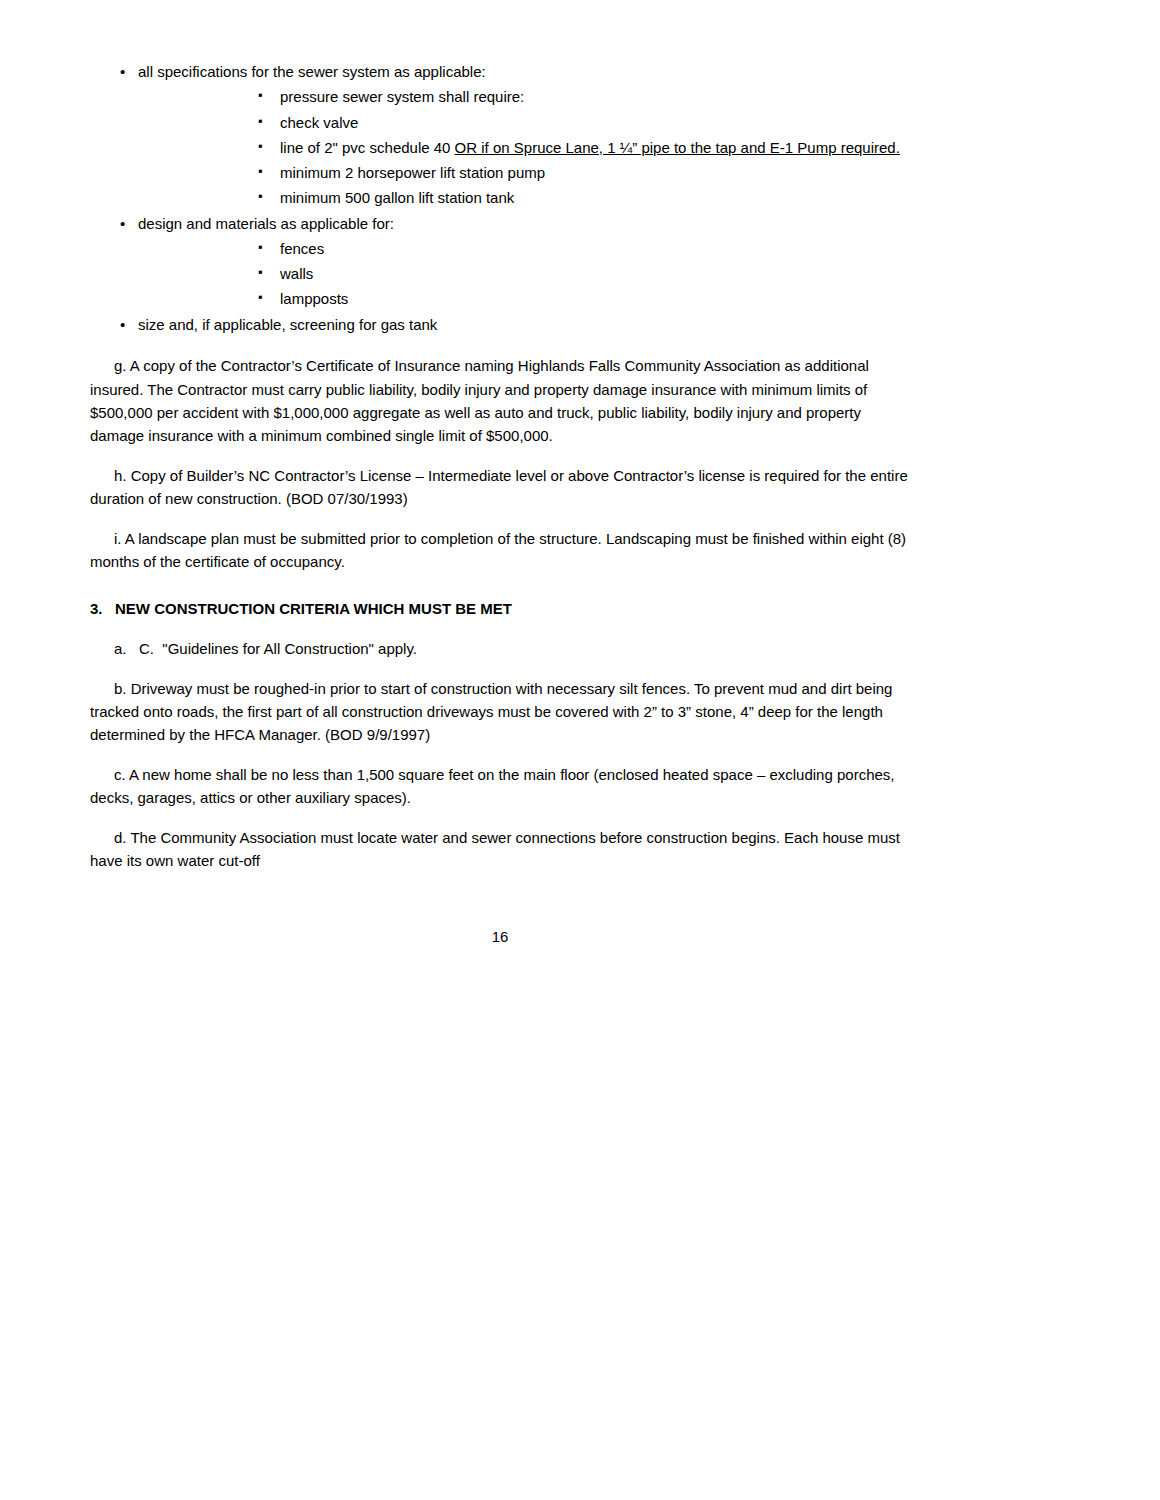all specifications for the sewer system as applicable:
pressure sewer system shall require:
check valve
line of 2" pvc schedule 40 OR if on Spruce Lane, 1 ¼” pipe to the tap and E-1 Pump required.
minimum 2 horsepower lift station pump
minimum 500 gallon lift station tank
design and materials as applicable for:
fences
walls
lampposts
size and, if applicable, screening for gas tank
g. A copy of the Contractor’s Certificate of Insurance naming Highlands Falls Community Association as additional insured. The Contractor must carry public liability, bodily injury and property damage insurance with minimum limits of $500,000 per accident with $1,000,000 aggregate as well as auto and truck, public liability, bodily injury and property damage insurance with a minimum combined single limit of $500,000.
h. Copy of Builder’s NC Contractor’s License – Intermediate level or above Contractor’s license is required for the entire duration of new construction. (BOD 07/30/1993)
i. A landscape plan must be submitted prior to completion of the structure. Landscaping must be finished within eight (8) months of the certificate of occupancy.
3. NEW CONSTRUCTION CRITERIA WHICH MUST BE MET
a. C. "Guidelines for All Construction" apply.
b. Driveway must be roughed-in prior to start of construction with necessary silt fences. To prevent mud and dirt being tracked onto roads, the first part of all construction driveways must be covered with 2” to 3” stone, 4” deep for the length determined by the HFCA Manager. (BOD 9/9/1997)
c. A new home shall be no less than 1,500 square feet on the main floor (enclosed heated space – excluding porches, decks, garages, attics or other auxiliary spaces).
d. The Community Association must locate water and sewer connections before construction begins. Each house must have its own water cut-off
16